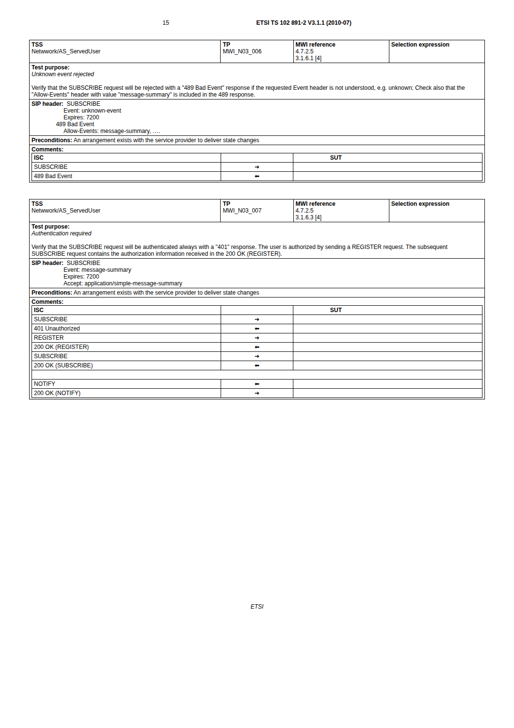15 ETSI TS 102 891-2 V3.1.1 (2010-07)
| TSS Netwwork/AS_ServedUser | TP MWI_N03_006 | MWI reference 4.7.2.5 3.1.6.1 [4] | Selection expression |
| Test purpose: Unknown event rejected Verify that the SUBSCRIBE request will be rejected with a "489 Bad Event" response if the requested Event header is not understood, e.g. unknown; Check also that the "Allow-Events" header with value "message-summary" is included in the 489 response. |
| SIP header: SUBSCRIBE Event: unknown-event Expires: 7200 489 Bad Event Allow-Events: message-summary, …. |
| Preconditions: An arrangement exists with the service provider to deliver state changes |
| Comments: / ISC / / SUT / / SUBSCRIBE / ➔ / / / 489 Bad Event / ⬅ / / |
| TSS Netwwork/AS_ServedUser | TP MWI_N03_007 | MWI reference 4.7.2.5 3.1.6.3 [4] | Selection expression |
| Test purpose: Authentication required Verify that the SUBSCRIBE request will be authenticated always with a "401" response. The user is authorized by sending a REGISTER request. The subsequent SUBSCRIBE request contains the authorization information received in the 200 OK (REGISTER). |
| SIP header: SUBSCRIBE Event: message-summary Expires: 7200 Accept: application/simple-message-summary |
| Preconditions: An arrangement exists with the service provider to deliver state changes |
| Comments: / ISC / / SUT / / SUBSCRIBE / ➔ / / / 401 Unauthorized / ⬅ / / / REGISTER / ➔ / / / 200 OK (REGISTER) / ⬅ / / / SUBSCRIBE / ➔ / / / 200 OK (SUBSCRIBE) / ⬅ / / / NOTIFY / ⬅ / / / 200 OK (NOTIFY) / ➔ / / |
ETSI